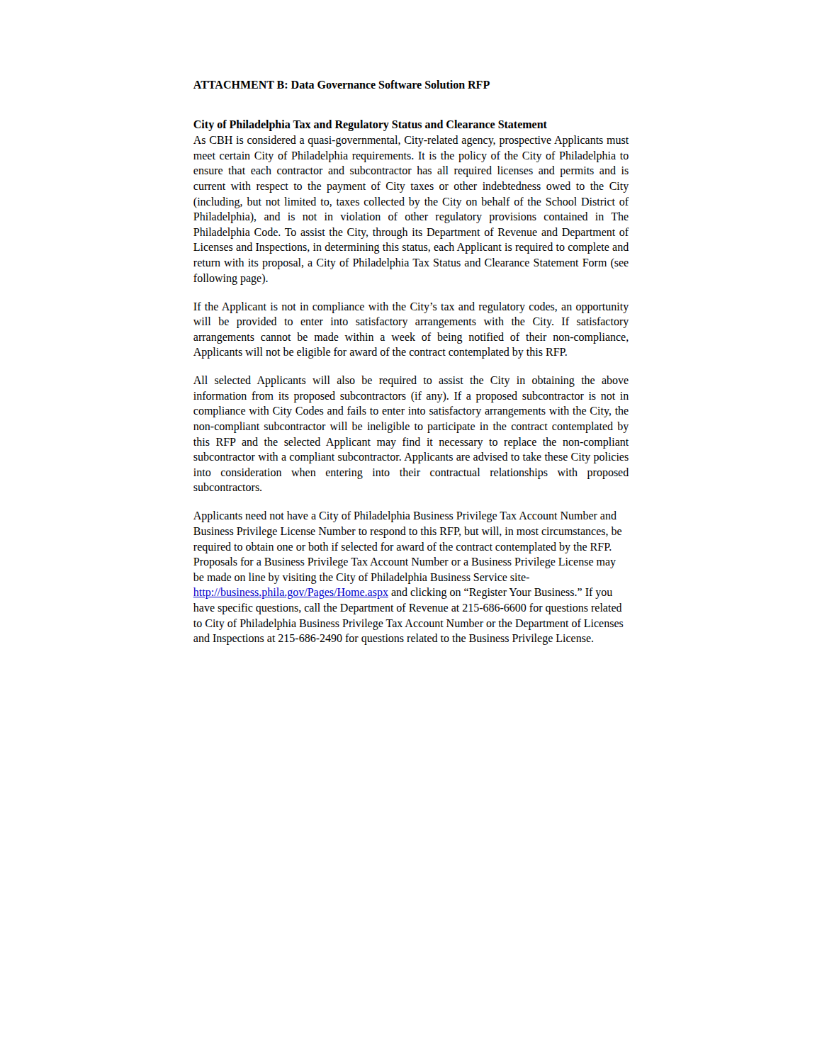ATTACHMENT B: Data Governance Software Solution RFP
City of Philadelphia Tax and Regulatory Status and Clearance Statement
As CBH is considered a quasi-governmental, City-related agency, prospective Applicants must meet certain City of Philadelphia requirements. It is the policy of the City of Philadelphia to ensure that each contractor and subcontractor has all required licenses and permits and is current with respect to the payment of City taxes or other indebtedness owed to the City (including, but not limited to, taxes collected by the City on behalf of the School District of Philadelphia), and is not in violation of other regulatory provisions contained in The Philadelphia Code. To assist the City, through its Department of Revenue and Department of Licenses and Inspections, in determining this status, each Applicant is required to complete and return with its proposal, a City of Philadelphia Tax Status and Clearance Statement Form (see following page).
If the Applicant is not in compliance with the City’s tax and regulatory codes, an opportunity will be provided to enter into satisfactory arrangements with the City. If satisfactory arrangements cannot be made within a week of being notified of their non-compliance, Applicants will not be eligible for award of the contract contemplated by this RFP.
All selected Applicants will also be required to assist the City in obtaining the above information from its proposed subcontractors (if any). If a proposed subcontractor is not in compliance with City Codes and fails to enter into satisfactory arrangements with the City, the non-compliant subcontractor will be ineligible to participate in the contract contemplated by this RFP and the selected Applicant may find it necessary to replace the non-compliant subcontractor with a compliant subcontractor. Applicants are advised to take these City policies into consideration when entering into their contractual relationships with proposed subcontractors.
Applicants need not have a City of Philadelphia Business Privilege Tax Account Number and Business Privilege License Number to respond to this RFP, but will, in most circumstances, be required to obtain one or both if selected for award of the contract contemplated by the RFP. Proposals for a Business Privilege Tax Account Number or a Business Privilege License may be made on line by visiting the City of Philadelphia Business Service site-
http://business.phila.gov/Pages/Home.aspx and clicking on “Register Your Business.” If you have specific questions, call the Department of Revenue at 215-686-6600 for questions related to City of Philadelphia Business Privilege Tax Account Number or the Department of Licenses and Inspections at 215-686-2490 for questions related to the Business Privilege License.